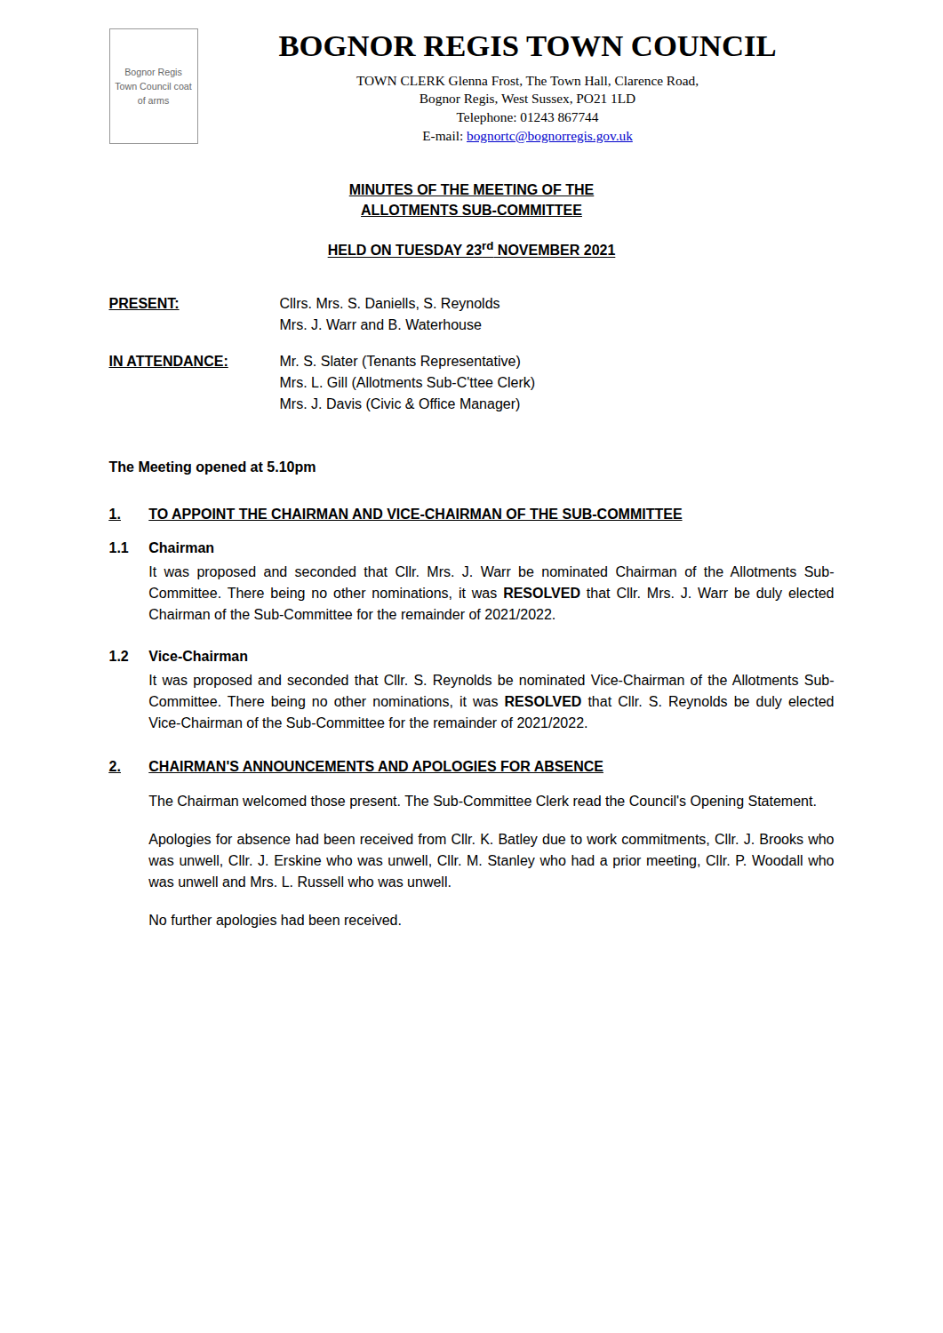Bognor Regis Town Council coat of arms
BOGNOR REGIS TOWN COUNCIL
TOWN CLERK Glenna Frost, The Town Hall, Clarence Road,
Bognor Regis, West Sussex, PO21 1LD
Telephone: 01243 867744
E-mail: bognortc@bognorregis.gov.uk
MINUTES OF THE MEETING OF THE
ALLOTMENTS SUB-COMMITTEE
HELD ON TUESDAY 23rd NOVEMBER 2021
| PRESENT: | Cllrs. Mrs. S. Daniells, S. Reynolds Mrs. J. Warr and B. Waterhouse |
| IN ATTENDANCE: | Mr. S. Slater (Tenants Representative) Mrs. L. Gill (Allotments Sub-C'ttee Clerk) Mrs. J. Davis (Civic & Office Manager) |
The Meeting opened at 5.10pm
1. TO APPOINT THE CHAIRMAN AND VICE-CHAIRMAN OF THE SUB-COMMITTEE
1.1
Chairman
It was proposed and seconded that Cllr. Mrs. J. Warr be nominated Chairman of the Allotments Sub-Committee. There being no other nominations, it was RESOLVED that Cllr. Mrs. J. Warr be duly elected Chairman of the Sub-Committee for the remainder of 2021/2022.
1.2
Vice-Chairman
It was proposed and seconded that Cllr. S. Reynolds be nominated Vice-Chairman of the Allotments Sub-Committee. There being no other nominations, it was RESOLVED that Cllr. S. Reynolds be duly elected Vice-Chairman of the Sub-Committee for the remainder of 2021/2022.
2. CHAIRMAN'S ANNOUNCEMENTS AND APOLOGIES FOR ABSENCE
The Chairman welcomed those present. The Sub-Committee Clerk read the Council's Opening Statement.
Apologies for absence had been received from Cllr. K. Batley due to work commitments, Cllr. J. Brooks who was unwell, Cllr. J. Erskine who was unwell, Cllr. M. Stanley who had a prior meeting, Cllr. P. Woodall who was unwell and Mrs. L. Russell who was unwell.
No further apologies had been received.